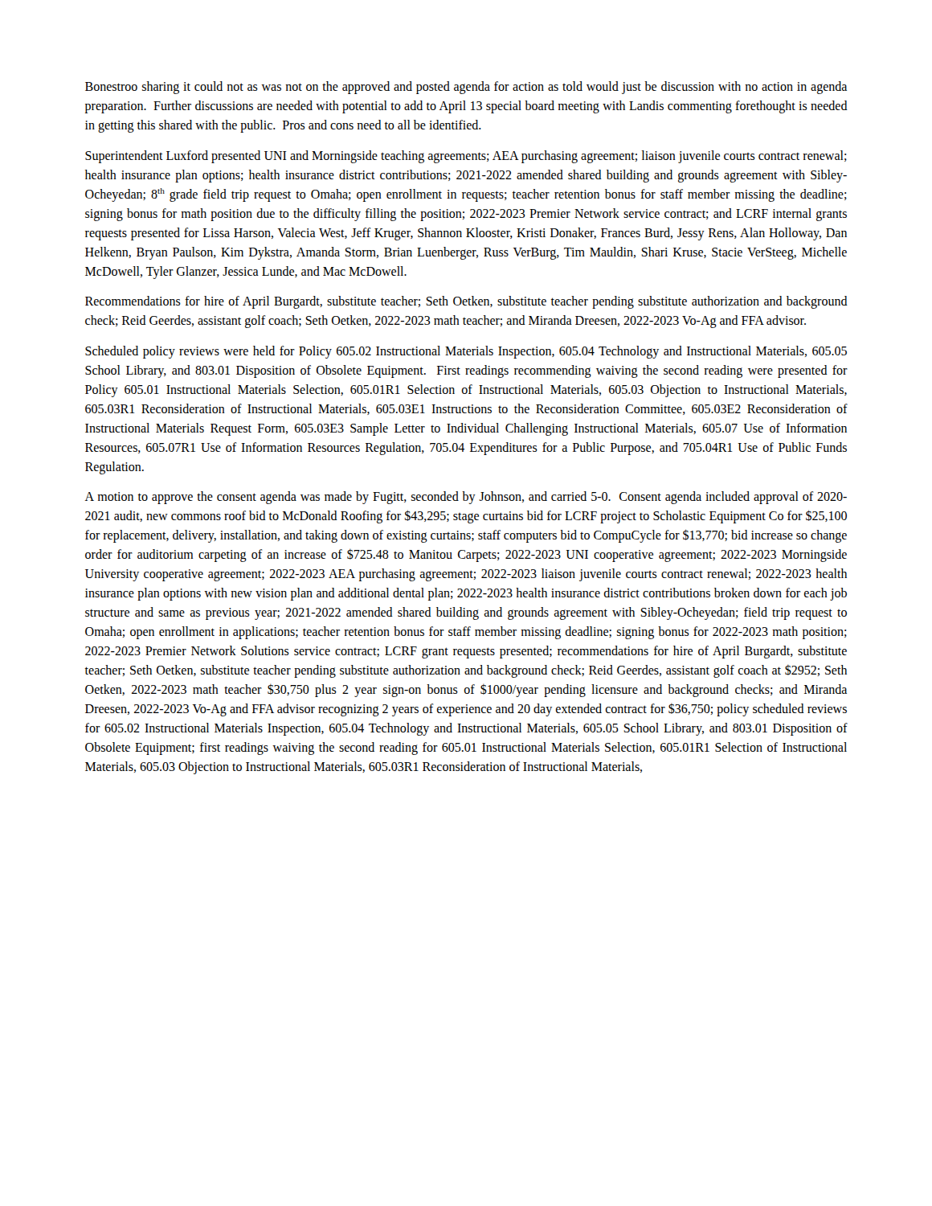Bonestroo sharing it could not as was not on the approved and posted agenda for action as told would just be discussion with no action in agenda preparation. Further discussions are needed with potential to add to April 13 special board meeting with Landis commenting forethought is needed in getting this shared with the public. Pros and cons need to all be identified.
Superintendent Luxford presented UNI and Morningside teaching agreements; AEA purchasing agreement; liaison juvenile courts contract renewal; health insurance plan options; health insurance district contributions; 2021-2022 amended shared building and grounds agreement with Sibley-Ocheyedan; 8th grade field trip request to Omaha; open enrollment in requests; teacher retention bonus for staff member missing the deadline; signing bonus for math position due to the difficulty filling the position; 2022-2023 Premier Network service contract; and LCRF internal grants requests presented for Lissa Harson, Valecia West, Jeff Kruger, Shannon Klooster, Kristi Donaker, Frances Burd, Jessy Rens, Alan Holloway, Dan Helkenn, Bryan Paulson, Kim Dykstra, Amanda Storm, Brian Luenberger, Russ VerBurg, Tim Mauldin, Shari Kruse, Stacie VerSteeg, Michelle McDowell, Tyler Glanzer, Jessica Lunde, and Mac McDowell.
Recommendations for hire of April Burgardt, substitute teacher; Seth Oetken, substitute teacher pending substitute authorization and background check; Reid Geerdes, assistant golf coach; Seth Oetken, 2022-2023 math teacher; and Miranda Dreesen, 2022-2023 Vo-Ag and FFA advisor.
Scheduled policy reviews were held for Policy 605.02 Instructional Materials Inspection, 605.04 Technology and Instructional Materials, 605.05 School Library, and 803.01 Disposition of Obsolete Equipment. First readings recommending waiving the second reading were presented for Policy 605.01 Instructional Materials Selection, 605.01R1 Selection of Instructional Materials, 605.03 Objection to Instructional Materials, 605.03R1 Reconsideration of Instructional Materials, 605.03E1 Instructions to the Reconsideration Committee, 605.03E2 Reconsideration of Instructional Materials Request Form, 605.03E3 Sample Letter to Individual Challenging Instructional Materials, 605.07 Use of Information Resources, 605.07R1 Use of Information Resources Regulation, 705.04 Expenditures for a Public Purpose, and 705.04R1 Use of Public Funds Regulation.
A motion to approve the consent agenda was made by Fugitt, seconded by Johnson, and carried 5-0. Consent agenda included approval of 2020-2021 audit, new commons roof bid to McDonald Roofing for $43,295; stage curtains bid for LCRF project to Scholastic Equipment Co for $25,100 for replacement, delivery, installation, and taking down of existing curtains; staff computers bid to CompuCycle for $13,770; bid increase so change order for auditorium carpeting of an increase of $725.48 to Manitou Carpets; 2022-2023 UNI cooperative agreement; 2022-2023 Morningside University cooperative agreement; 2022-2023 AEA purchasing agreement; 2022-2023 liaison juvenile courts contract renewal; 2022-2023 health insurance plan options with new vision plan and additional dental plan; 2022-2023 health insurance district contributions broken down for each job structure and same as previous year; 2021-2022 amended shared building and grounds agreement with Sibley-Ocheyedan; field trip request to Omaha; open enrollment in applications; teacher retention bonus for staff member missing deadline; signing bonus for 2022-2023 math position; 2022-2023 Premier Network Solutions service contract; LCRF grant requests presented; recommendations for hire of April Burgardt, substitute teacher; Seth Oetken, substitute teacher pending substitute authorization and background check; Reid Geerdes, assistant golf coach at $2952; Seth Oetken, 2022-2023 math teacher $30,750 plus 2 year sign-on bonus of $1000/year pending licensure and background checks; and Miranda Dreesen, 2022-2023 Vo-Ag and FFA advisor recognizing 2 years of experience and 20 day extended contract for $36,750; policy scheduled reviews for 605.02 Instructional Materials Inspection, 605.04 Technology and Instructional Materials, 605.05 School Library, and 803.01 Disposition of Obsolete Equipment; first readings waiving the second reading for 605.01 Instructional Materials Selection, 605.01R1 Selection of Instructional Materials, 605.03 Objection to Instructional Materials, 605.03R1 Reconsideration of Instructional Materials,